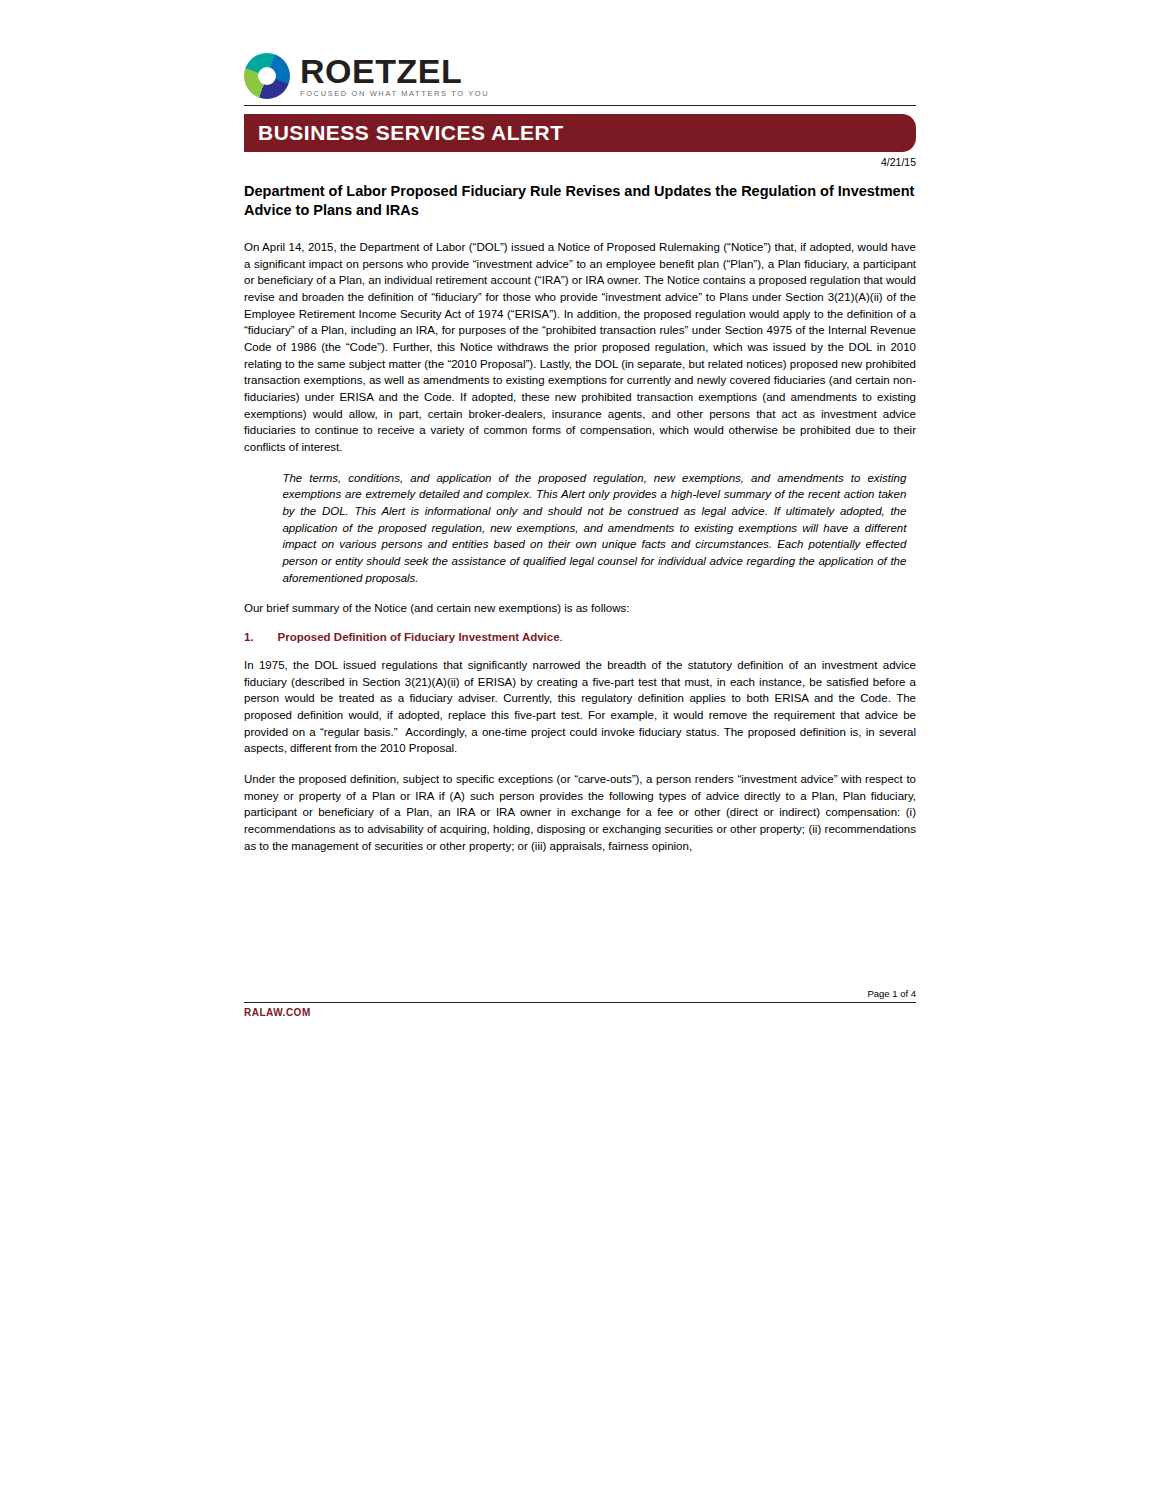ROETZEL
Focused on what matters to you
BUSINESS SERVICES ALERT
4/21/15
Department of Labor Proposed Fiduciary Rule Revises and Updates the Regulation of Investment Advice to Plans and IRAs
On April 14, 2015, the Department of Labor (“DOL”) issued a Notice of Proposed Rulemaking (“Notice”) that, if adopted, would have a significant impact on persons who provide “investment advice” to an employee benefit plan (“Plan”), a Plan fiduciary, a participant or beneficiary of a Plan, an individual retirement account (“IRA”) or IRA owner. The Notice contains a proposed regulation that would revise and broaden the definition of “fiduciary” for those who provide “investment advice” to Plans under Section 3(21)(A)(ii) of the Employee Retirement Income Security Act of 1974 (“ERISA”). In addition, the proposed regulation would apply to the definition of a “fiduciary” of a Plan, including an IRA, for purposes of the “prohibited transaction rules” under Section 4975 of the Internal Revenue Code of 1986 (the “Code”). Further, this Notice withdraws the prior proposed regulation, which was issued by the DOL in 2010 relating to the same subject matter (the “2010 Proposal”). Lastly, the DOL (in separate, but related notices) proposed new prohibited transaction exemptions, as well as amendments to existing exemptions for currently and newly covered fiduciaries (and certain non-fiduciaries) under ERISA and the Code. If adopted, these new prohibited transaction exemptions (and amendments to existing exemptions) would allow, in part, certain broker-dealers, insurance agents, and other persons that act as investment advice fiduciaries to continue to receive a variety of common forms of compensation, which would otherwise be prohibited due to their conflicts of interest.
The terms, conditions, and application of the proposed regulation, new exemptions, and amendments to existing exemptions are extremely detailed and complex. This Alert only provides a high-level summary of the recent action taken by the DOL. This Alert is informational only and should not be construed as legal advice. If ultimately adopted, the application of the proposed regulation, new exemptions, and amendments to existing exemptions will have a different impact on various persons and entities based on their own unique facts and circumstances. Each potentially effected person or entity should seek the assistance of qualified legal counsel for individual advice regarding the application of the aforementioned proposals.
Our brief summary of the Notice (and certain new exemptions) is as follows:
1. Proposed Definition of Fiduciary Investment Advice.
In 1975, the DOL issued regulations that significantly narrowed the breadth of the statutory definition of an investment advice fiduciary (described in Section 3(21)(A)(ii) of ERISA) by creating a five-part test that must, in each instance, be satisfied before a person would be treated as a fiduciary adviser. Currently, this regulatory definition applies to both ERISA and the Code. The proposed definition would, if adopted, replace this five-part test. For example, it would remove the requirement that advice be provided on a “regular basis.” Accordingly, a one-time project could invoke fiduciary status. The proposed definition is, in several aspects, different from the 2010 Proposal.
Under the proposed definition, subject to specific exceptions (or “carve-outs”), a person renders “investment advice” with respect to money or property of a Plan or IRA if (A) such person provides the following types of advice directly to a Plan, Plan fiduciary, participant or beneficiary of a Plan, an IRA or IRA owner in exchange for a fee or other (direct or indirect) compensation: (i) recommendations as to advisability of acquiring, holding, disposing or exchanging securities or other property; (ii) recommendations as to the management of securities or other property; or (iii) appraisals, fairness opinion,
Page 1 of 4
RALAW.COM